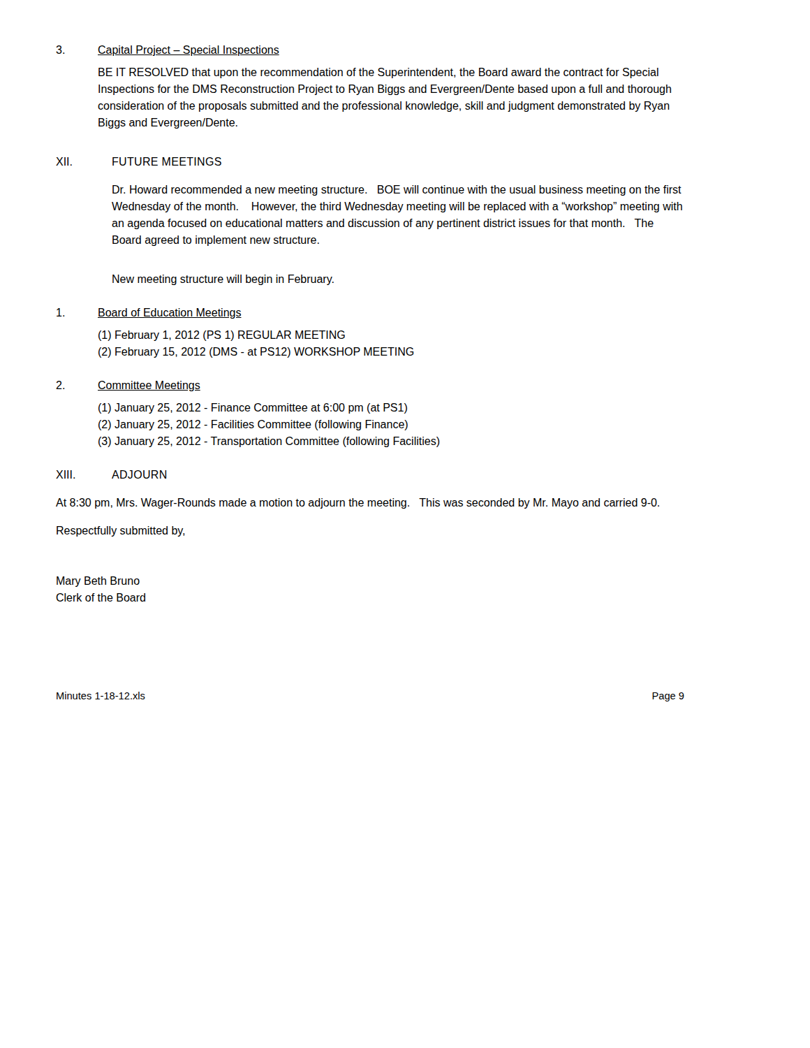3.
Capital Project – Special Inspections
BE IT RESOLVED that upon the recommendation of the Superintendent, the Board award the contract for Special Inspections for the DMS Reconstruction Project to Ryan Biggs and Evergreen/Dente based upon a full and thorough consideration of the proposals submitted and the professional knowledge, skill and judgment demonstrated by Ryan Biggs and Evergreen/Dente.
XII.
FUTURE MEETINGS
Dr. Howard recommended a new meeting structure. BOE will continue with the usual business meeting on the first Wednesday of the month. However, the third Wednesday meeting will be replaced with a “workshop” meeting with an agenda focused on educational matters and discussion of any pertinent district issues for that month. The Board agreed to implement new structure.
New meeting structure will begin in February.
1.
Board of Education Meetings
(1) February 1, 2012 (PS 1) REGULAR MEETING
(2) February 15, 2012 (DMS - at PS12) WORKSHOP MEETING
2.
Committee Meetings
(1) January 25, 2012 - Finance Committee at 6:00 pm (at PS1)
(2) January 25, 2012 - Facilities Committee (following Finance)
(3) January 25, 2012 - Transportation Committee (following Facilities)
XIII.
ADJOURN
At 8:30 pm, Mrs. Wager-Rounds made a motion to adjourn the meeting. This was seconded by Mr. Mayo and carried 9-0.
Respectfully submitted by,
Mary Beth Bruno
Clerk of the Board
Minutes 1-18-12.xls
Page 9